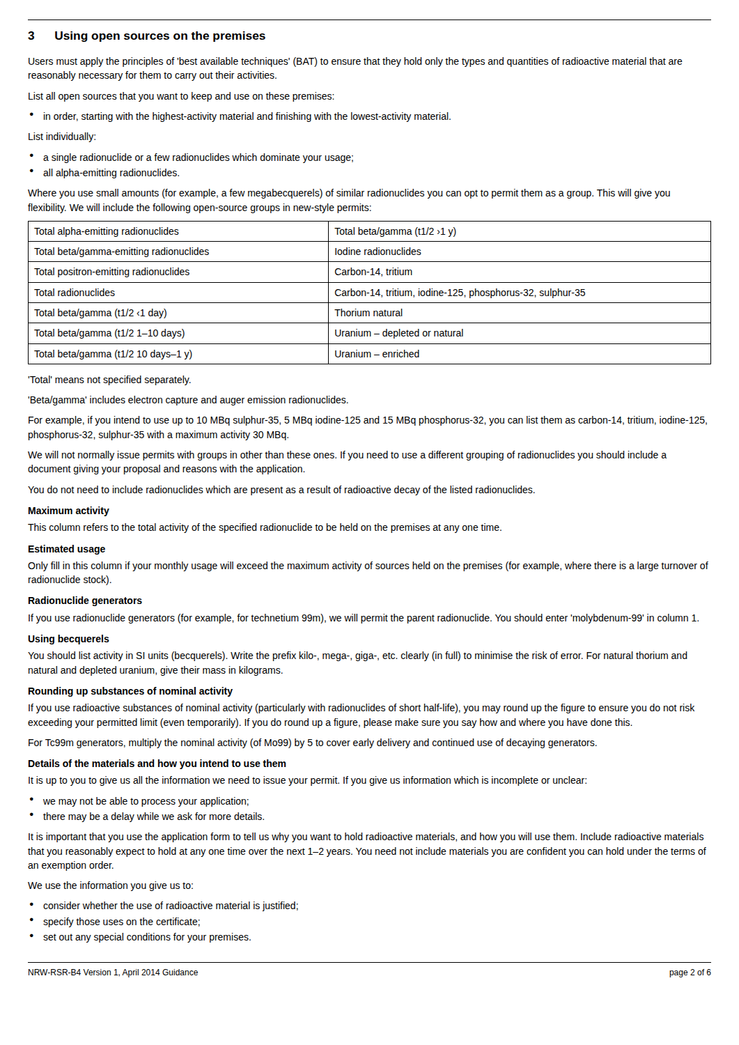3 Using open sources on the premises
Users must apply the principles of 'best available techniques' (BAT) to ensure that they hold only the types and quantities of radioactive material that are reasonably necessary for them to carry out their activities.
List all open sources that you want to keep and use on these premises:
in order, starting with the highest-activity material and finishing with the lowest-activity material.
List individually:
a single radionuclide or a few radionuclides which dominate your usage;
all alpha-emitting radionuclides.
Where you use small amounts (for example, a few megabecquerels) of similar radionuclides you can opt to permit them as a group. This will give you flexibility. We will include the following open-source groups in new-style permits:
| Total alpha-emitting radionuclides | Total beta/gamma (t1/2 ›1 y) |
| Total beta/gamma-emitting radionuclides | Iodine radionuclides |
| Total positron-emitting radionuclides | Carbon-14, tritium |
| Total radionuclides | Carbon-14, tritium, iodine-125, phosphorus-32, sulphur-35 |
| Total beta/gamma (t1/2 ‹1 day) | Thorium natural |
| Total beta/gamma (t1/2 1–10 days) | Uranium – depleted or natural |
| Total beta/gamma (t1/2 10 days–1 y) | Uranium – enriched |
'Total' means not specified separately.
'Beta/gamma' includes electron capture and auger emission radionuclides.
For example, if you intend to use up to 10 MBq sulphur-35, 5 MBq iodine-125 and 15 MBq phosphorus-32, you can list them as carbon-14, tritium, iodine-125, phosphorus-32, sulphur-35 with a maximum activity 30 MBq.
We will not normally issue permits with groups in other than these ones. If you need to use a different grouping of radionuclides you should include a document giving your proposal and reasons with the application.
You do not need to include radionuclides which are present as a result of radioactive decay of the listed radionuclides.
Maximum activity
This column refers to the total activity of the specified radionuclide to be held on the premises at any one time.
Estimated usage
Only fill in this column if your monthly usage will exceed the maximum activity of sources held on the premises (for example, where there is a large turnover of radionuclide stock).
Radionuclide generators
If you use radionuclide generators (for example, for technetium 99m), we will permit the parent radionuclide. You should enter 'molybdenum-99' in column 1.
Using becquerels
You should list activity in SI units (becquerels). Write the prefix kilo-, mega-, giga-, etc. clearly (in full) to minimise the risk of error. For natural thorium and natural and depleted uranium, give their mass in kilograms.
Rounding up substances of nominal activity
If you use radioactive substances of nominal activity (particularly with radionuclides of short half-life), you may round up the figure to ensure you do not risk exceeding your permitted limit (even temporarily). If you do round up a figure, please make sure you say how and where you have done this.
For Tc99m generators, multiply the nominal activity (of Mo99) by 5 to cover early delivery and continued use of decaying generators.
Details of the materials and how you intend to use them
It is up to you to give us all the information we need to issue your permit. If you give us information which is incomplete or unclear:
we may not be able to process your application;
there may be a delay while we ask for more details.
It is important that you use the application form to tell us why you want to hold radioactive materials, and how you will use them. Include radioactive materials that you reasonably expect to hold at any one time over the next 1–2 years. You need not include materials you are confident you can hold under the terms of an exemption order.
We use the information you give us to:
consider whether the use of radioactive material is justified;
specify those uses on the certificate;
set out any special conditions for your premises.
NRW-RSR-B4 Version 1, April 2014 Guidance page 2 of 6